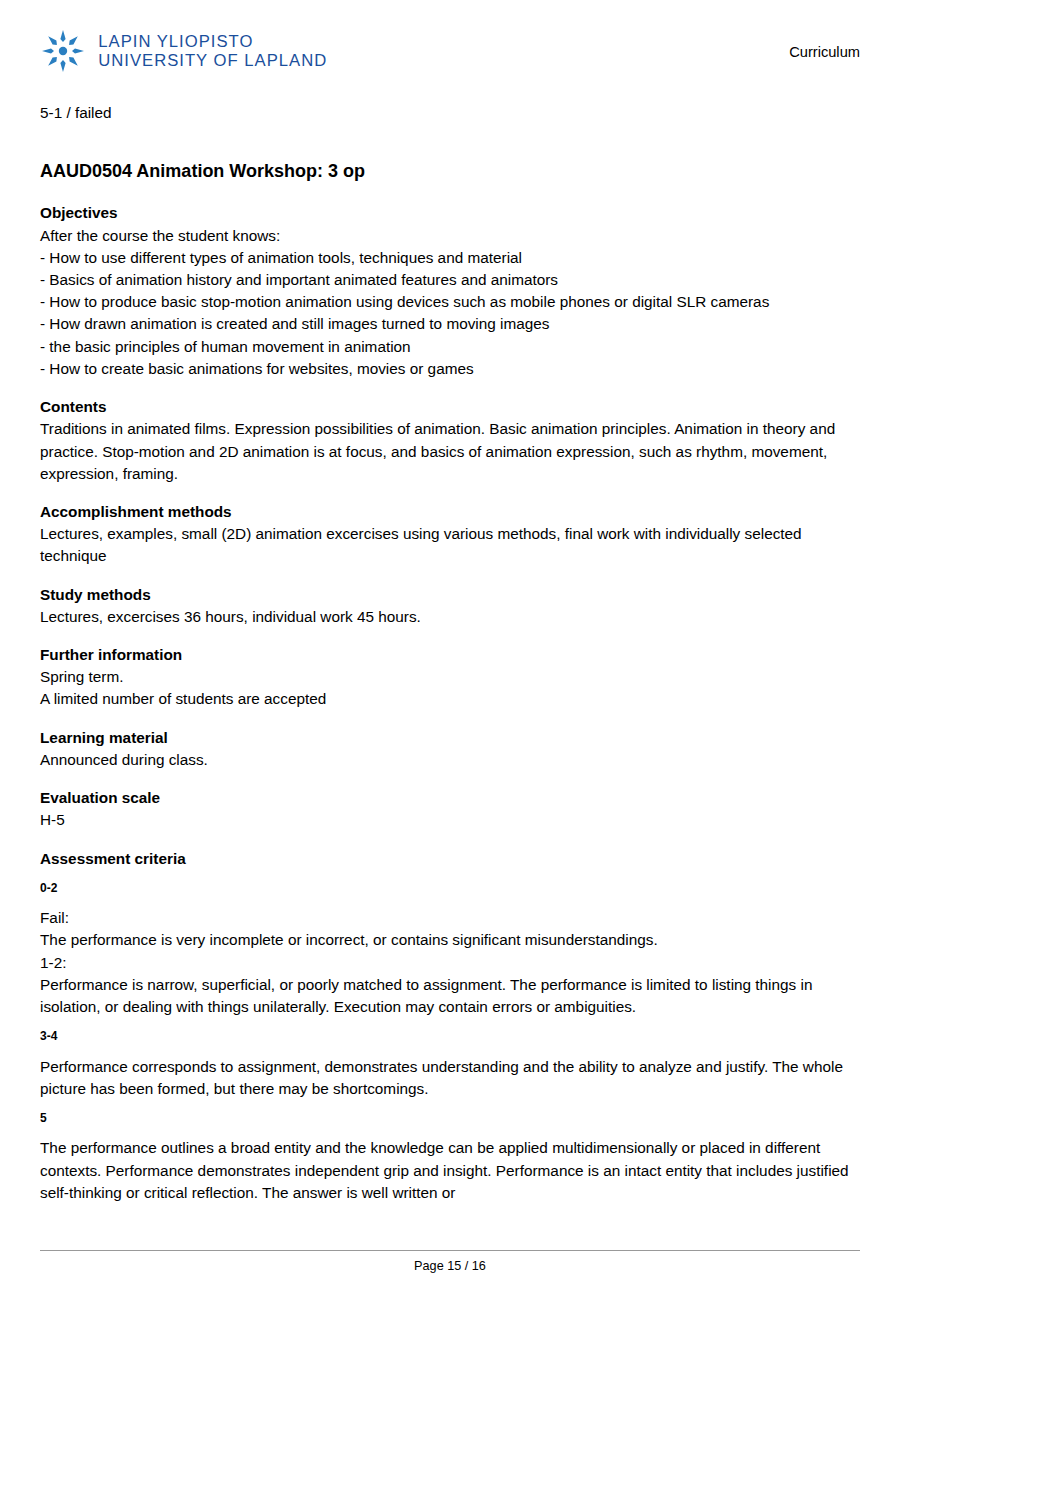LAPIN YLIOPISTO UNIVERSITY OF LAPLAND
Curriculum
5-1 / failed
AAUD0504 Animation Workshop: 3 op
Objectives
After the course the student knows:
- How to use different types of animation tools, techniques and material
- Basics of animation history and important animated features and animators
- How to produce basic stop-motion animation using devices such as mobile phones or digital SLR cameras
- How drawn animation is created and still images turned to moving images
- the basic principles of human movement in animation
- How to create basic animations for websites, movies or games
Contents
Traditions in animated films. Expression possibilities of animation. Basic animation principles. Animation in theory and practice. Stop-motion and 2D animation is at focus, and basics of animation expression, such as rhythm, movement, expression, framing.
Accomplishment methods
Lectures, examples, small (2D) animation excercises using various methods, final work with individually selected technique
Study methods
Lectures, excercises 36 hours, individual work 45 hours.
Further information
Spring term.
A limited number of students are accepted
Learning material
Announced during class.
Evaluation scale
H-5
Assessment criteria
0-2
Fail:
The performance is very incomplete or incorrect, or contains significant misunderstandings.
1-2:
Performance is narrow, superficial, or poorly matched to assignment. The performance is limited to listing things in isolation, or dealing with things unilaterally. Execution may contain errors or ambiguities.
3-4
Performance corresponds to assignment, demonstrates understanding and the ability to analyze and justify. The whole picture has been formed, but there may be shortcomings.
5
The performance outlines a broad entity and the knowledge can be applied multidimensionally or placed in different contexts. Performance demonstrates independent grip and insight. Performance is an intact entity that includes justified self-thinking or critical reflection. The answer is well written or
Page 15 / 16